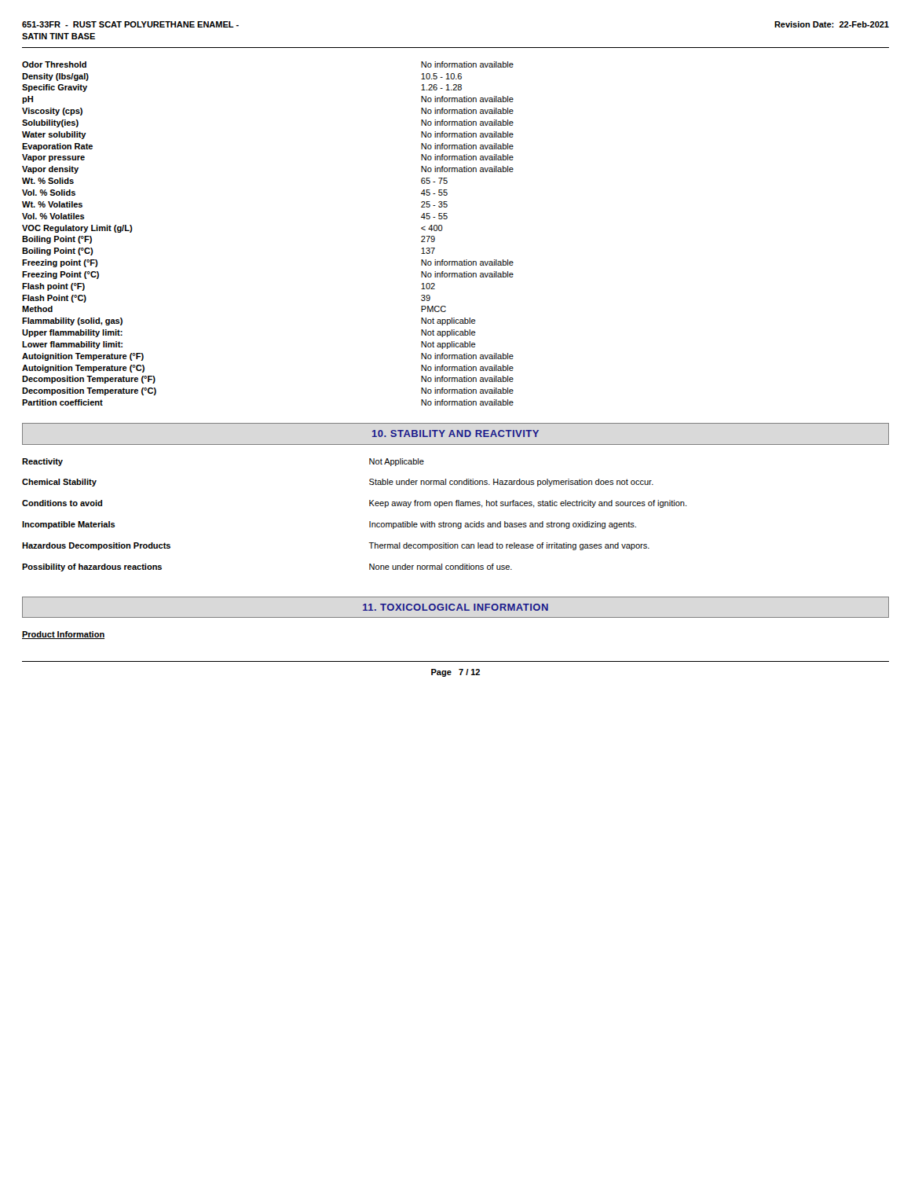651-33FR - RUST SCAT POLYURETHANE ENAMEL -
SATIN TINT BASE
Revision Date: 22-Feb-2021
| Odor Threshold | No information available |
| Density (lbs/gal) | 10.5 - 10.6 |
| Specific Gravity | 1.26 - 1.28 |
| pH | No information available |
| Viscosity (cps) | No information available |
| Solubility(ies) | No information available |
| Water solubility | No information available |
| Evaporation Rate | No information available |
| Vapor pressure | No information available |
| Vapor density | No information available |
| Wt. % Solids | 65 - 75 |
| Vol. % Solids | 45 - 55 |
| Wt. % Volatiles | 25 - 35 |
| Vol. % Volatiles | 45 - 55 |
| VOC Regulatory Limit (g/L) | < 400 |
| Boiling Point (°F) | 279 |
| Boiling Point (°C) | 137 |
| Freezing point (°F) | No information available |
| Freezing Point (°C) | No information available |
| Flash point (°F) | 102 |
| Flash Point (°C) | 39 |
| Method | PMCC |
| Flammability (solid, gas) | Not applicable |
| Upper flammability limit: | Not applicable |
| Lower flammability limit: | Not applicable |
| Autoignition Temperature (°F) | No information available |
| Autoignition Temperature (°C) | No information available |
| Decomposition Temperature (°F) | No information available |
| Decomposition Temperature (°C) | No information available |
| Partition coefficient | No information available |
10. STABILITY AND REACTIVITY
| Reactivity | Not Applicable |
| Chemical Stability | Stable under normal conditions. Hazardous polymerisation does not occur. |
| Conditions to avoid | Keep away from open flames, hot surfaces, static electricity and sources of ignition. |
| Incompatible Materials | Incompatible with strong acids and bases and strong oxidizing agents. |
| Hazardous Decomposition Products | Thermal decomposition can lead to release of irritating gases and vapors. |
| Possibility of hazardous reactions | None under normal conditions of use. |
11. TOXICOLOGICAL INFORMATION
Product Information
Page 7 / 12